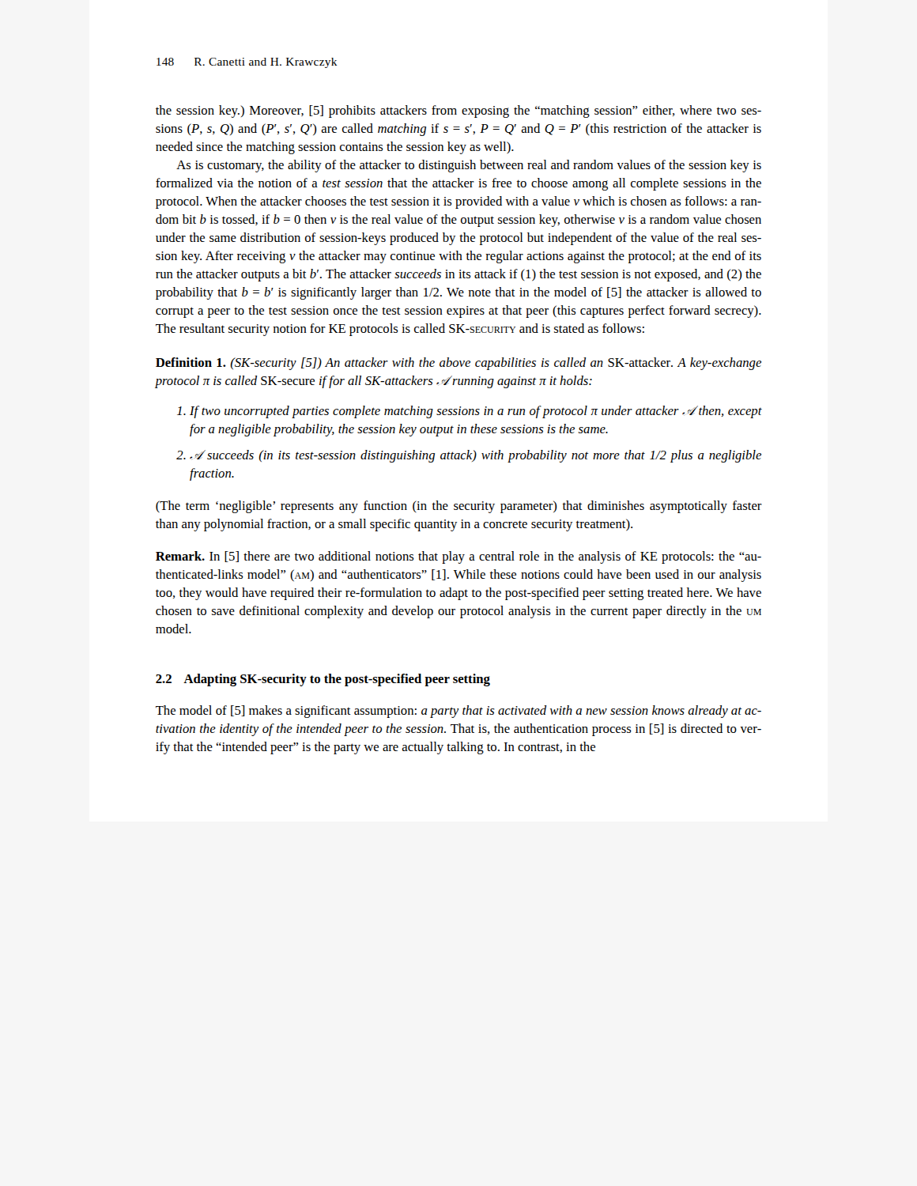148 R. Canetti and H. Krawczyk
the session key.) Moreover, [5] prohibits attackers from exposing the “matching session” either, where two sessions (P, s, Q) and (P′, s′, Q′) are called matching if s = s′, P = Q′ and Q = P′ (this restriction of the attacker is needed since the matching session contains the session key as well).
As is customary, the ability of the attacker to distinguish between real and random values of the session key is formalized via the notion of a test session that the attacker is free to choose among all complete sessions in the protocol. When the attacker chooses the test session it is provided with a value v which is chosen as follows: a random bit b is tossed, if b = 0 then v is the real value of the output session key, otherwise v is a random value chosen under the same distribution of session-keys produced by the protocol but independent of the value of the real session key. After receiving v the attacker may continue with the regular actions against the protocol; at the end of its run the attacker outputs a bit b′. The attacker succeeds in its attack if (1) the test session is not exposed, and (2) the probability that b = b′ is significantly larger than 1/2. We note that in the model of [5] the attacker is allowed to corrupt a peer to the test session once the test session expires at that peer (this captures perfect forward secrecy). The resultant security notion for KE protocols is called SK-security and is stated as follows:
Definition 1. (SK-security [5]) An attacker with the above capabilities is called an SK-attacker. A key-exchange protocol π is called SK-secure if for all SK-attackers 𝒜 running against π it holds:
If two uncorrupted parties complete matching sessions in a run of protocol π under attacker 𝒜 then, except for a negligible probability, the session key output in these sessions is the same.
𝒜 succeeds (in its test-session distinguishing attack) with probability not more that 1/2 plus a negligible fraction.
(The term ‘negligible’ represents any function (in the security parameter) that diminishes asymptotically faster than any polynomial fraction, or a small specific quantity in a concrete security treatment).
Remark. In [5] there are two additional notions that play a central role in the analysis of KE protocols: the “authenticated-links model” (am) and “authenticators” [1]. While these notions could have been used in our analysis too, they would have required their re-formulation to adapt to the post-specified peer setting treated here. We have chosen to save definitional complexity and develop our protocol analysis in the current paper directly in the um model.
2.2 Adapting SK-security to the post-specified peer setting
The model of [5] makes a significant assumption: a party that is activated with a new session knows already at activation the identity of the intended peer to the session. That is, the authentication process in [5] is directed to verify that the “intended peer” is the party we are actually talking to. In contrast, in the